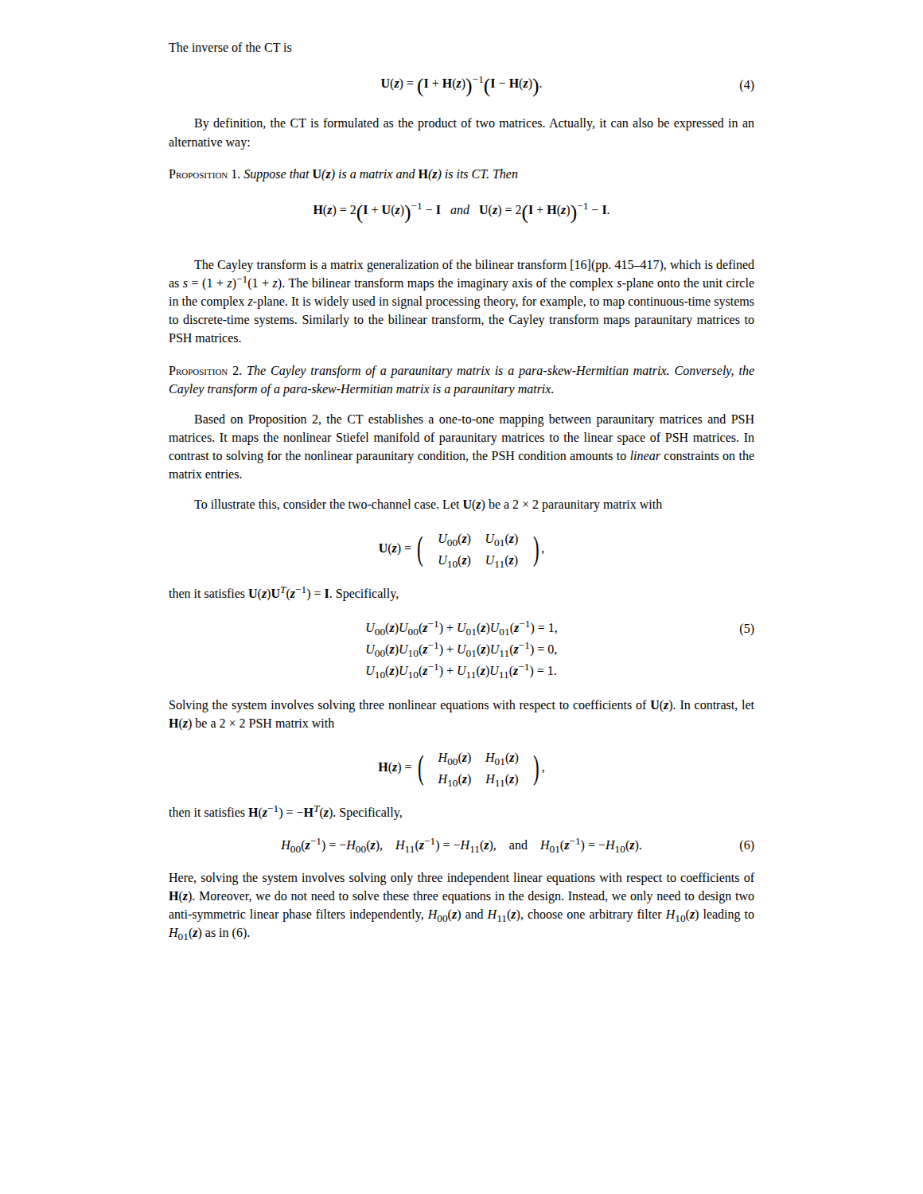The inverse of the CT is
U(z) = (I + H(z))−1(I − H(z)). (4)
By definition, the CT is formulated as the product of two matrices. Actually, it can also be expressed in an alternative way:
Proposition 1. Suppose that U(z) is a matrix and H(z) is its CT. Then
H(z) = 2(I + U(z))−1 − I and U(z) = 2(I + H(z))−1 − I.
The Cayley transform is a matrix generalization of the bilinear transform [16](pp. 415–417), which is defined as s = (1 + z)−1(1 + z). The bilinear transform maps the imaginary axis of the complex s-plane onto the unit circle in the complex z-plane. It is widely used in signal processing theory, for example, to map continuous-time systems to discrete-time systems. Similarly to the bilinear transform, the Cayley transform maps paraunitary matrices to PSH matrices.
Proposition 2. The Cayley transform of a paraunitary matrix is a para-skew-Hermitian matrix. Conversely, the Cayley transform of a para-skew-Hermitian matrix is a paraunitary matrix.
Based on Proposition 2, the CT establishes a one-to-one mapping between paraunitary matrices and PSH matrices. It maps the nonlinear Stiefel manifold of paraunitary matrices to the linear space of PSH matrices. In contrast to solving for the nonlinear paraunitary condition, the PSH condition amounts to linear constraints on the matrix entries.
To illustrate this, consider the two-channel case. Let U(z) be a 2 × 2 paraunitary matrix with
U(z) = (
| U 00 ( z ) | U 01 ( z ) |
| U 10 ( z ) | U 11 ( z ) |
),
then it satisfies U(z)UT(z−1) = I. Specifically,
(5)
| U 00 ( z ) U 00 ( z −1 ) + U 01 ( z ) U 01 ( z −1 ) = 1, |
| U 00 ( z ) U 10 ( z −1 ) + U 01 ( z ) U 11 ( z −1 ) = 0, |
| U 10 ( z ) U 10 ( z −1 ) + U 11 ( z ) U 11 ( z −1 ) = 1. |
Solving the system involves solving three nonlinear equations with respect to coefficients of U(z). In contrast, let H(z) be a 2 × 2 PSH matrix with
H(z) = (
| H 00 ( z ) | H 01 ( z ) |
| H 10 ( z ) | H 11 ( z ) |
),
then it satisfies H(z−1) = −HT(z). Specifically,
H00(z−1) = −H00(z), H11(z−1) = −H11(z), and H01(z−1) = −H10(z). (6)
Here, solving the system involves solving only three independent linear equations with respect to coefficients of H(z). Moreover, we do not need to solve these three equations in the design. Instead, we only need to design two anti-symmetric linear phase filters independently, H00(z) and H11(z), choose one arbitrary filter H10(z) leading to H01(z) as in (6).